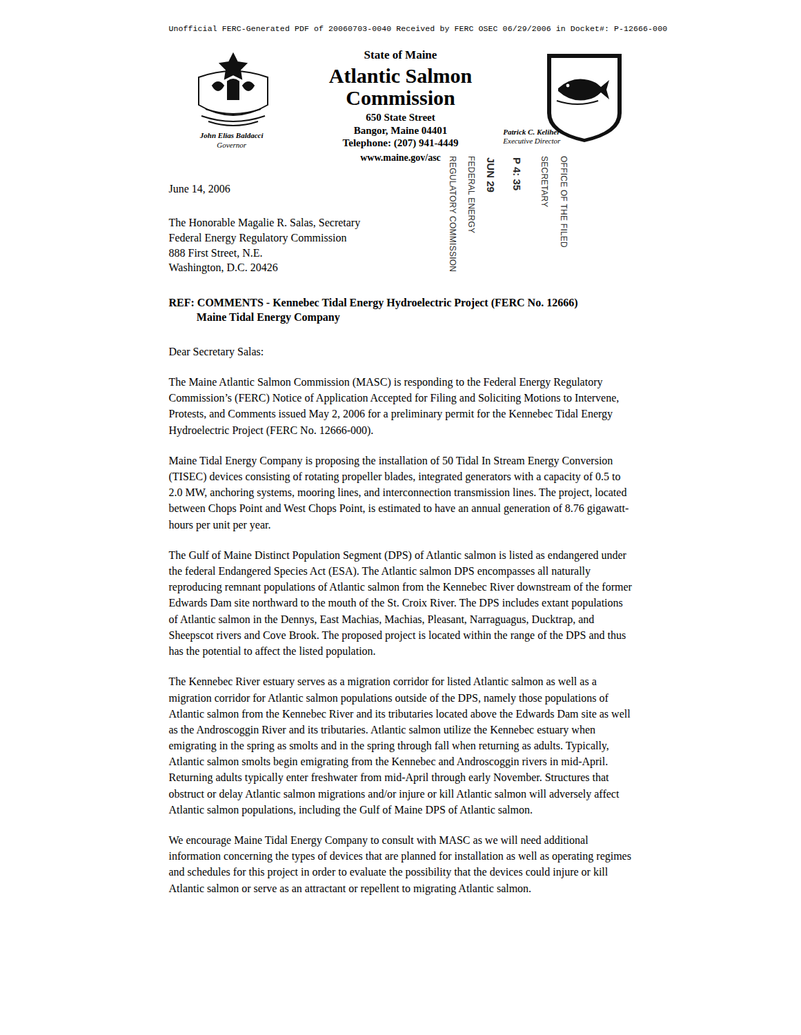Unofficial FERC-Generated PDF of 20060703-0040 Received by FERC OSEC 06/29/2006 in Docket#: P-12666-000
State of Maine
Atlantic Salmon Commission
650 State Street
Bangor, Maine 04401
Telephone: (207) 941-4449
www.maine.gov/asc
John Elias Baldacci
Governor
Patrick C. Keliher
Executive Director
REGULATORY COMMISSION FEDERAL ENERGY JUN 29 P 4: 35 SECRETARY OFFICE OF THE FILED
June 14, 2006
The Honorable Magalie R. Salas, Secretary
Federal Energy Regulatory Commission
888 First Street, N.E.
Washington, D.C. 20426
REF: COMMENTS - Kennebec Tidal Energy Hydroelectric Project (FERC No. 12666) Maine Tidal Energy Company
Dear Secretary Salas:
The Maine Atlantic Salmon Commission (MASC) is responding to the Federal Energy Regulatory Commission’s (FERC) Notice of Application Accepted for Filing and Soliciting Motions to Intervene, Protests, and Comments issued May 2, 2006 for a preliminary permit for the Kennebec Tidal Energy Hydroelectric Project (FERC No. 12666-000).
Maine Tidal Energy Company is proposing the installation of 50 Tidal In Stream Energy Conversion (TISEC) devices consisting of rotating propeller blades, integrated generators with a capacity of 0.5 to 2.0 MW, anchoring systems, mooring lines, and interconnection transmission lines. The project, located between Chops Point and West Chops Point, is estimated to have an annual generation of 8.76 gigawatt-hours per unit per year.
The Gulf of Maine Distinct Population Segment (DPS) of Atlantic salmon is listed as endangered under the federal Endangered Species Act (ESA). The Atlantic salmon DPS encompasses all naturally reproducing remnant populations of Atlantic salmon from the Kennebec River downstream of the former Edwards Dam site northward to the mouth of the St. Croix River. The DPS includes extant populations of Atlantic salmon in the Dennys, East Machias, Machias, Pleasant, Narraguagus, Ducktrap, and Sheepscot rivers and Cove Brook. The proposed project is located within the range of the DPS and thus has the potential to affect the listed population.
The Kennebec River estuary serves as a migration corridor for listed Atlantic salmon as well as a migration corridor for Atlantic salmon populations outside of the DPS, namely those populations of Atlantic salmon from the Kennebec River and its tributaries located above the Edwards Dam site as well as the Androscoggin River and its tributaries. Atlantic salmon utilize the Kennebec estuary when emigrating in the spring as smolts and in the spring through fall when returning as adults. Typically, Atlantic salmon smolts begin emigrating from the Kennebec and Androscoggin rivers in mid-April. Returning adults typically enter freshwater from mid-April through early November. Structures that obstruct or delay Atlantic salmon migrations and/or injure or kill Atlantic salmon will adversely affect Atlantic salmon populations, including the Gulf of Maine DPS of Atlantic salmon.
We encourage Maine Tidal Energy Company to consult with MASC as we will need additional information concerning the types of devices that are planned for installation as well as operating regimes and schedules for this project in order to evaluate the possibility that the devices could injure or kill Atlantic salmon or serve as an attractant or repellent to migrating Atlantic salmon.